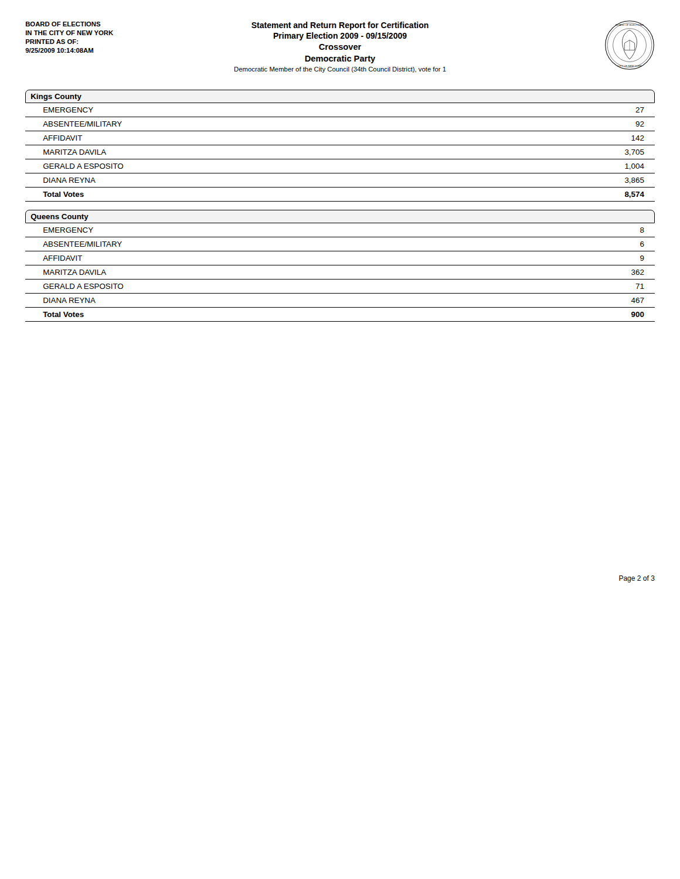BOARD OF ELECTIONS
IN THE CITY OF NEW YORK
PRINTED AS OF:
9/25/2009 10:14:08AM
Statement and Return Report for Certification
Primary Election 2009 - 09/15/2009
Crossover
Democratic Party
Democratic Member of the City Council (34th Council District), vote for 1
BOARD OF ELECTIONS CITY OF NEW YORK
Kings County
| EMERGENCY | 27 |
| ABSENTEE/MILITARY | 92 |
| AFFIDAVIT | 142 |
| MARITZA DAVILA | 3,705 |
| GERALD A ESPOSITO | 1,004 |
| DIANA REYNA | 3,865 |
| Total Votes | 8,574 |
Queens County
| EMERGENCY | 8 |
| ABSENTEE/MILITARY | 6 |
| AFFIDAVIT | 9 |
| MARITZA DAVILA | 362 |
| GERALD A ESPOSITO | 71 |
| DIANA REYNA | 467 |
| Total Votes | 900 |
Page 2 of 3